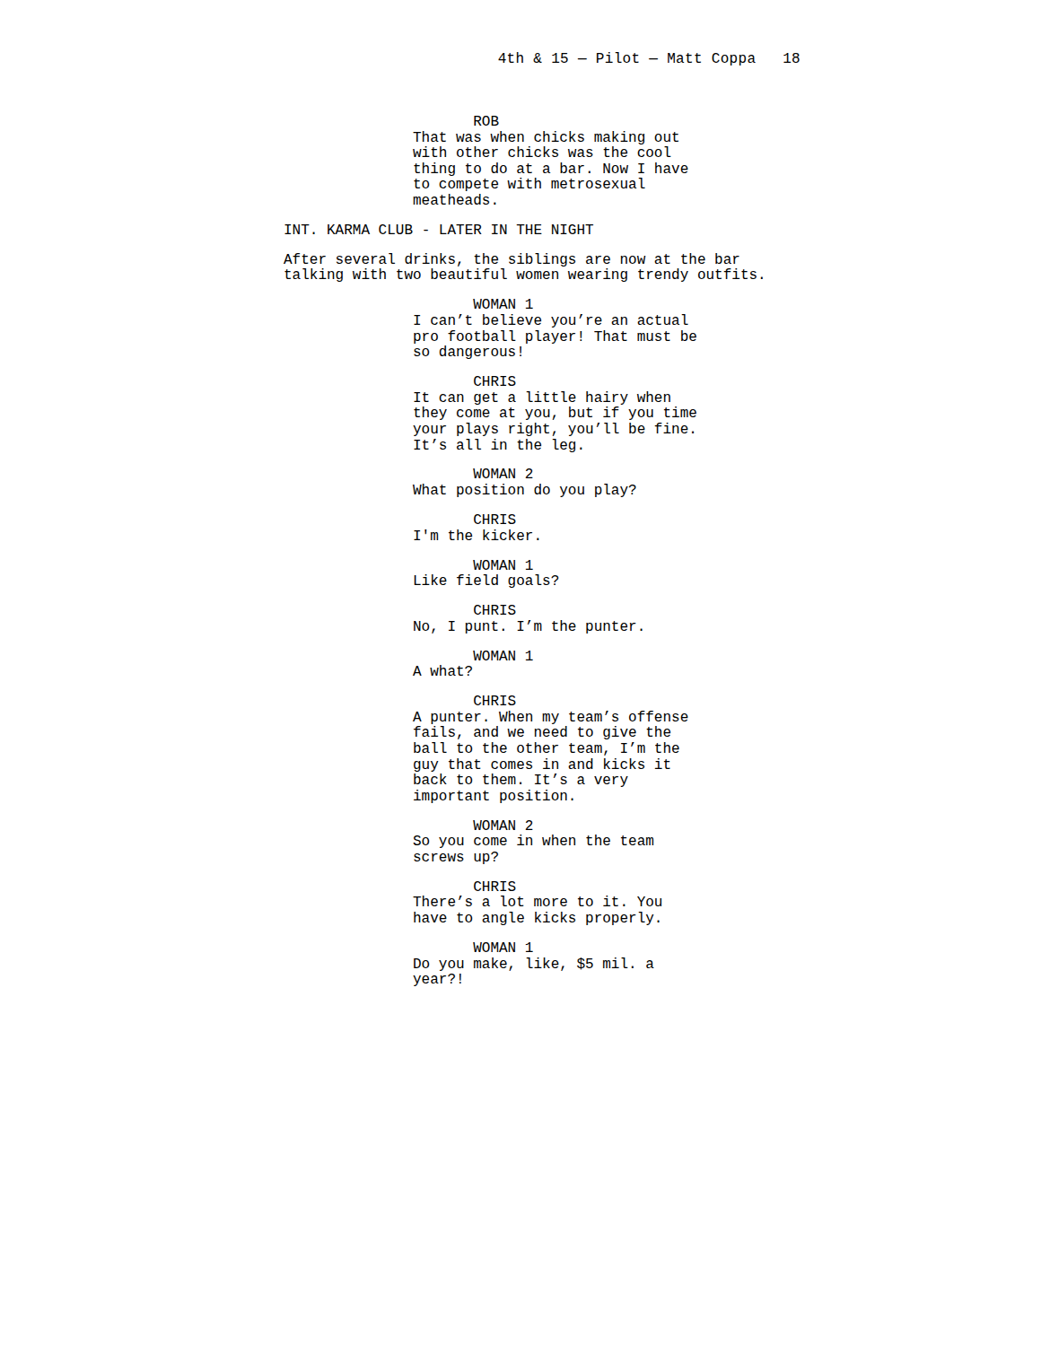4th & 15 — Pilot — Matt Coppa 18
ROB
That was when chicks making out with other chicks was the cool thing to do at a bar. Now I have to compete with metrosexual meatheads.
INT. KARMA CLUB - LATER IN THE NIGHT
After several drinks, the siblings are now at the bar talking with two beautiful women wearing trendy outfits.
WOMAN 1
I can’t believe you’re an actual pro football player! That must be so dangerous!
CHRIS
It can get a little hairy when they come at you, but if you time your plays right, you’ll be fine. It’s all in the leg.
WOMAN 2
What position do you play?
CHRIS
I'm the kicker.
WOMAN 1
Like field goals?
CHRIS
No, I punt. I’m the punter.
WOMAN 1
A what?
CHRIS
A punter. When my team’s offense fails, and we need to give the ball to the other team, I’m the guy that comes in and kicks it back to them. It’s a very important position.
WOMAN 2
So you come in when the team screws up?
CHRIS
There’s a lot more to it. You have to angle kicks properly.
WOMAN 1
Do you make, like, $5 mil. a year?!